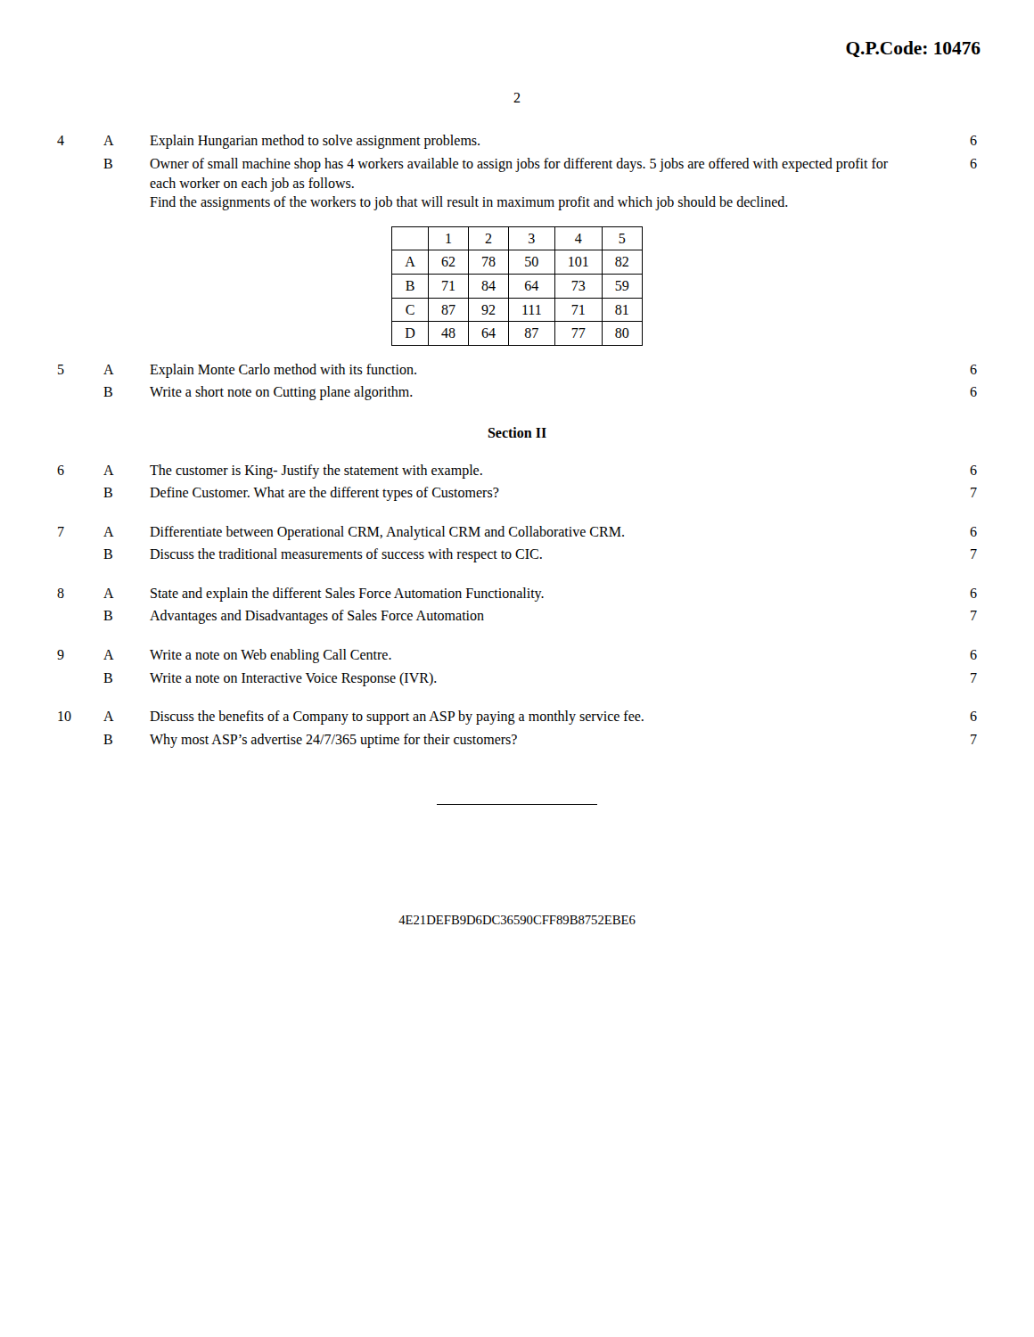Q.P.Code: 10476
2
| 4 | A | Explain Hungarian method to solve assignment problems. | 6 |
| | B | Owner of small machine shop has 4 workers available to assign jobs for different days. 5 jobs are offered with expected profit for each worker on each job as follows. Find the assignments of the workers to job that will result in maximum profit and which job should be declined. | 6 |
| | 1 | 2 | 3 | 4 | 5 |
| A | 62 | 78 | 50 | 101 | 82 |
| B | 71 | 84 | 64 | 73 | 59 |
| C | 87 | 92 | 111 | 71 | 81 |
| D | 48 | 64 | 87 | 77 | 80 |
| 5 | A | Explain Monte Carlo method with its function. | 6 |
| | B | Write a short note on Cutting plane algorithm. | 6 |
Section II
| 6 | A | The customer is King- Justify the statement with example. | 6 |
| | B | Define Customer. What are the different types of Customers? | 7 |
| 7 | A | Differentiate between Operational CRM, Analytical CRM and Collaborative CRM. | 6 |
| | B | Discuss the traditional measurements of success with respect to CIC. | 7 |
| 8 | A | State and explain the different Sales Force Automation Functionality. | 6 |
| | B | Advantages and Disadvantages of Sales Force Automation | 7 |
| 9 | A | Write a note on Web enabling Call Centre. | 6 |
| | B | Write a note on Interactive Voice Response (IVR). | 7 |
| 10 | A | Discuss the benefits of a Company to support an ASP by paying a monthly service fee. | 6 |
| | B | Why most ASP’s advertise 24/7/365 uptime for their customers? | 7 |
4E21DEFB9D6DC36590CFF89B8752EBE6